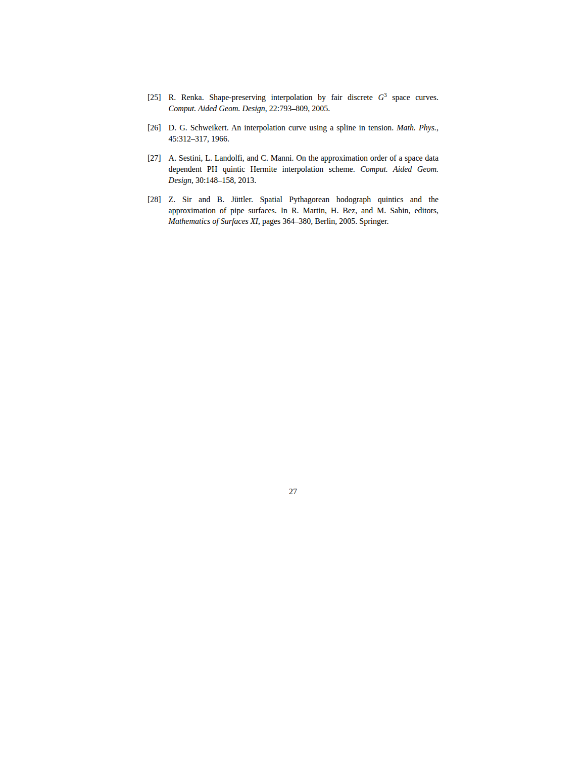[25] R. Renka. Shape-preserving interpolation by fair discrete G3 space curves. Comput. Aided Geom. Design, 22:793–809, 2005.
[26] D. G. Schweikert. An interpolation curve using a spline in tension. Math. Phys., 45:312–317, 1966.
[27] A. Sestini, L. Landolfi, and C. Manni. On the approximation order of a space data dependent PH quintic Hermite interpolation scheme. Comput. Aided Geom. Design, 30:148–158, 2013.
[28] Z. Sir and B. Jüttler. Spatial Pythagorean hodograph quintics and the approximation of pipe surfaces. In R. Martin, H. Bez, and M. Sabin, editors, Mathematics of Surfaces XI, pages 364–380, Berlin, 2005. Springer.
27